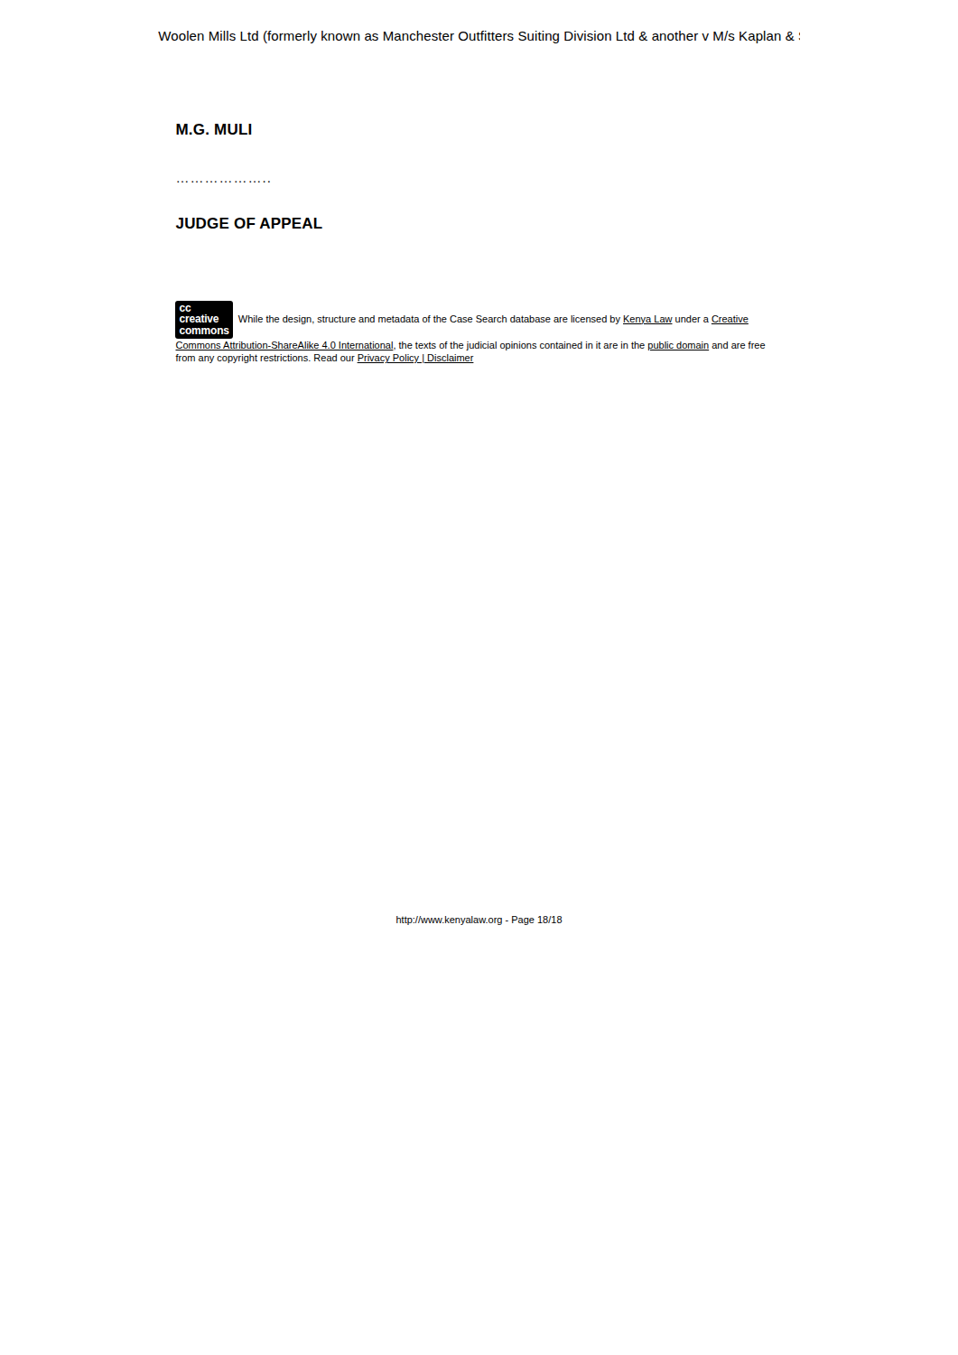Woolen Mills Ltd (formerly known as Manchester Outfitters Suiting Division Ltd & another v M/s Kaplan & Straton Advocates [1993] eK
M.G. MULI
………………..
JUDGE OF APPEAL
cc creative commons While the design, structure and metadata of the Case Search database are licensed by Kenya Law under a Creative Commons Attribution-ShareAlike 4.0 International, the texts of the judicial opinions contained in it are in the public domain and are free from any copyright restrictions. Read our Privacy Policy | Disclaimer
http://www.kenyalaw.org - Page 18/18